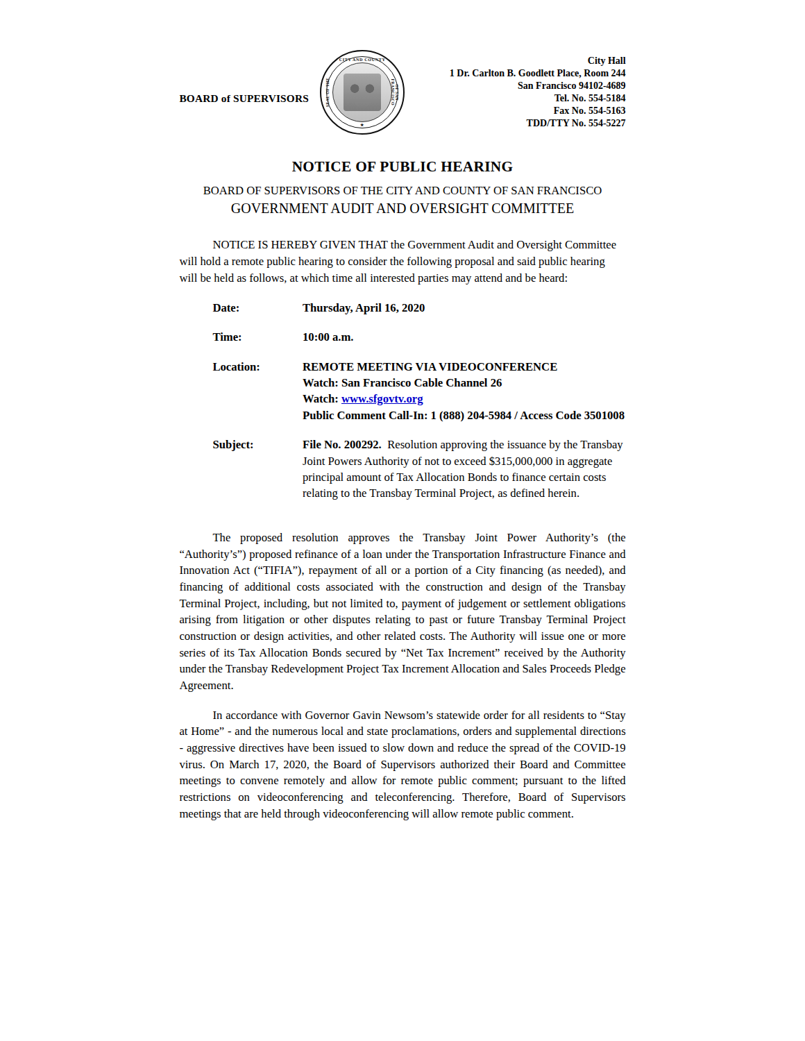BOARD of SUPERVISORS
CITY AND COUNTY
SEAL OF THE
OF SAN FRANCISCO
★
City Hall
1 Dr. Carlton B. Goodlett Place, Room 244
San Francisco 94102-4689
Tel. No. 554-5184
Fax No. 554-5163
TDD/TTY No. 554-5227
NOTICE OF PUBLIC HEARING
BOARD OF SUPERVISORS OF THE CITY AND COUNTY OF SAN FRANCISCO
GOVERNMENT AUDIT AND OVERSIGHT COMMITTEE
NOTICE IS HEREBY GIVEN THAT the Government Audit and Oversight Committee will hold a remote public hearing to consider the following proposal and said public hearing will be held as follows, at which time all interested parties may attend and be heard:
| Date: | Thursday, April 16, 2020 |
| Time: | 10:00 a.m. |
| Location: | REMOTE MEETING VIA VIDEOCONFERENCE Watch: San Francisco Cable Channel 26 Watch: www.sfgovtv.org Public Comment Call-In: 1 (888) 204-5984 / Access Code 3501008 |
| Subject: | File No. 200292. Resolution approving the issuance by the Transbay Joint Powers Authority of not to exceed $315,000,000 in aggregate principal amount of Tax Allocation Bonds to finance certain costs relating to the Transbay Terminal Project, as defined herein. |
The proposed resolution approves the Transbay Joint Power Authority’s (the “Authority’s”) proposed refinance of a loan under the Transportation Infrastructure Finance and Innovation Act (“TIFIA”), repayment of all or a portion of a City financing (as needed), and financing of additional costs associated with the construction and design of the Transbay Terminal Project, including, but not limited to, payment of judgement or settlement obligations arising from litigation or other disputes relating to past or future Transbay Terminal Project construction or design activities, and other related costs. The Authority will issue one or more series of its Tax Allocation Bonds secured by “Net Tax Increment” received by the Authority under the Transbay Redevelopment Project Tax Increment Allocation and Sales Proceeds Pledge Agreement.
In accordance with Governor Gavin Newsom’s statewide order for all residents to “Stay at Home” - and the numerous local and state proclamations, orders and supplemental directions - aggressive directives have been issued to slow down and reduce the spread of the COVID-19 virus. On March 17, 2020, the Board of Supervisors authorized their Board and Committee meetings to convene remotely and allow for remote public comment; pursuant to the lifted restrictions on videoconferencing and teleconferencing. Therefore, Board of Supervisors meetings that are held through videoconferencing will allow remote public comment.